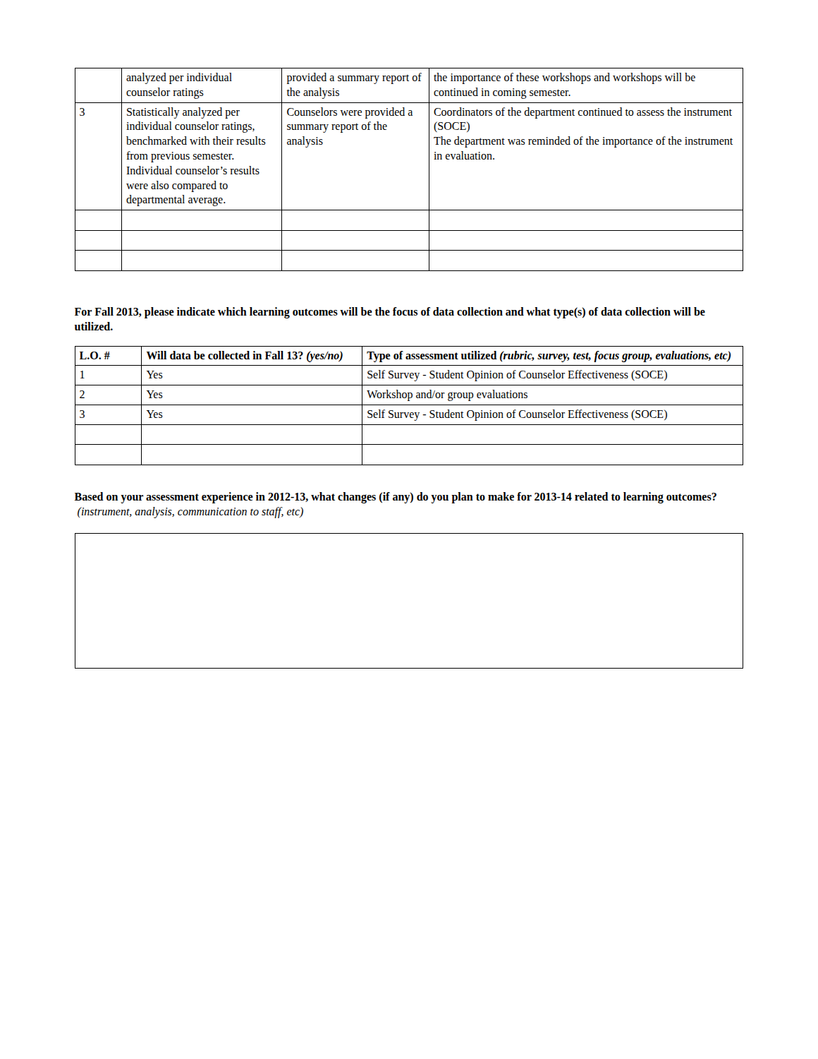| | analyzed per individual counselor ratings | provided a summary report of the analysis | the importance of these workshops and workshops will be continued in coming semester. |
| 3 | Statistically analyzed per individual counselor ratings, benchmarked with their results from previous semester. Individual counselor’s results were also compared to departmental average. | Counselors were provided a summary report of the analysis | Coordinators of the department continued to assess the instrument (SOCE) The department was reminded of the importance of the instrument in evaluation. |
For Fall 2013, please indicate which learning outcomes will be the focus of data collection and what type(s) of data collection will be utilized.
| L.O. # | Will data be collected in Fall 13? (yes/no) | Type of assessment utilized (rubric, survey, test, focus group, evaluations, etc) |
| --- | --- | --- |
| 1 | Yes | Self Survey - Student Opinion of Counselor Effectiveness (SOCE) |
| 2 | Yes | Workshop and/or group evaluations |
| 3 | Yes | Self Survey - Student Opinion of Counselor Effectiveness (SOCE) |
Based on your assessment experience in 2012-13, what changes (if any) do you plan to make for 2013-14 related to learning outcomes? (instrument, analysis, communication to staff, etc)